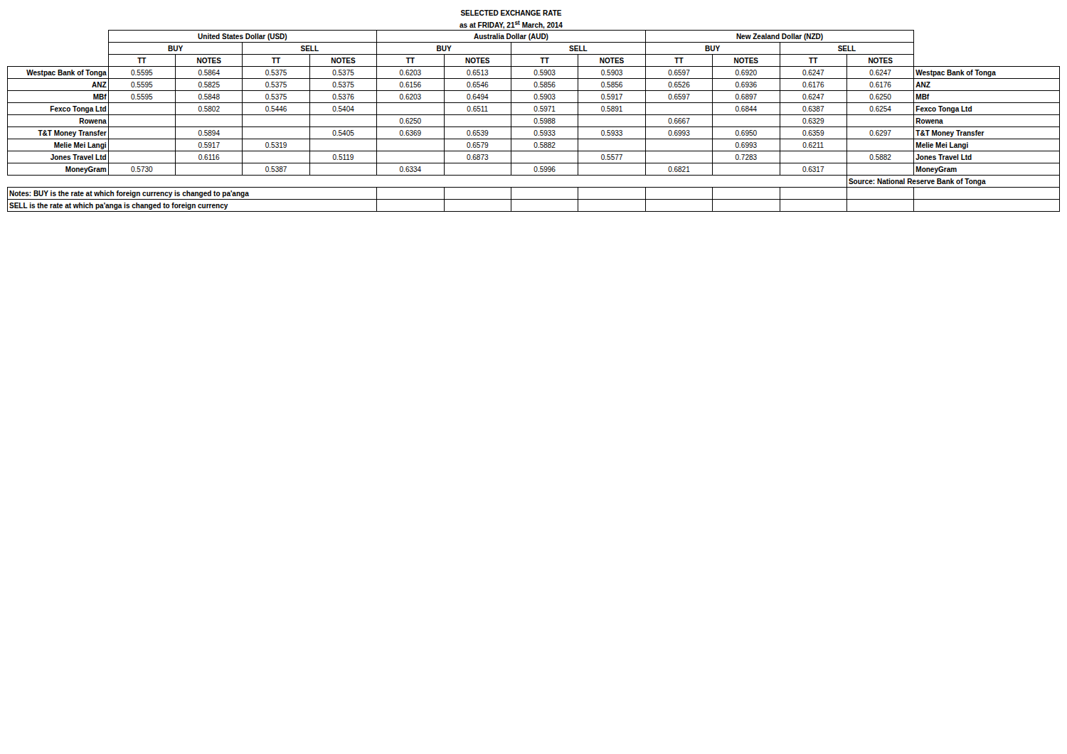| | SELECTED EXCHANGE RATE | |
| | as at FRIDAY, 21 st March, 2014 | |
| | United States Dollar (USD) | Australia Dollar (AUD) | New Zealand Dollar (NZD) | |
| | BUY | SELL | BUY | SELL | BUY | SELL | |
| | TT | NOTES | TT | NOTES | TT | NOTES | TT | NOTES | TT | NOTES | TT | NOTES | |
| Westpac Bank of Tonga | 0.5595 | 0.5864 | 0.5375 | 0.5375 | 0.6203 | 0.6513 | 0.5903 | 0.5903 | 0.6597 | 0.6920 | 0.6247 | 0.6247 | Westpac Bank of Tonga |
| ANZ | 0.5595 | 0.5825 | 0.5375 | 0.5375 | 0.6156 | 0.6546 | 0.5856 | 0.5856 | 0.6526 | 0.6936 | 0.6176 | 0.6176 | ANZ |
| MBf | 0.5595 | 0.5848 | 0.5375 | 0.5376 | 0.6203 | 0.6494 | 0.5903 | 0.5917 | 0.6597 | 0.6897 | 0.6247 | 0.6250 | MBf |
| Fexco Tonga Ltd | | 0.5802 | 0.5446 | 0.5404 | | 0.6511 | 0.5971 | 0.5891 | | 0.6844 | 0.6387 | 0.6254 | Fexco Tonga Ltd |
| Rowena | | | | | 0.6250 | | 0.5988 | | 0.6667 | | 0.6329 | | Rowena |
| T&T Money Transfer | | 0.5894 | | 0.5405 | 0.6369 | 0.6539 | 0.5933 | 0.5933 | 0.6993 | 0.6950 | 0.6359 | 0.6297 | T&T Money Transfer |
| Melie Mei Langi | | 0.5917 | 0.5319 | | | 0.6579 | 0.5882 | | | 0.6993 | 0.6211 | | Melie Mei Langi |
| Jones Travel Ltd | | 0.6116 | | 0.5119 | | 0.6873 | | 0.5577 | | 0.7283 | | 0.5882 | Jones Travel Ltd |
| MoneyGram | 0.5730 | | 0.5387 | | 0.6334 | | 0.5996 | | 0.6821 | | 0.6317 | | MoneyGram |
| | | | | | | | | | | | | Source: National Reserve Bank of Tonga |
| Notes: BUY is the rate at which foreign currency is changed to pa'anga | | | | | | | | | |
| SELL is the rate at which pa'anga is changed to foreign currency | | | | | | | | | |